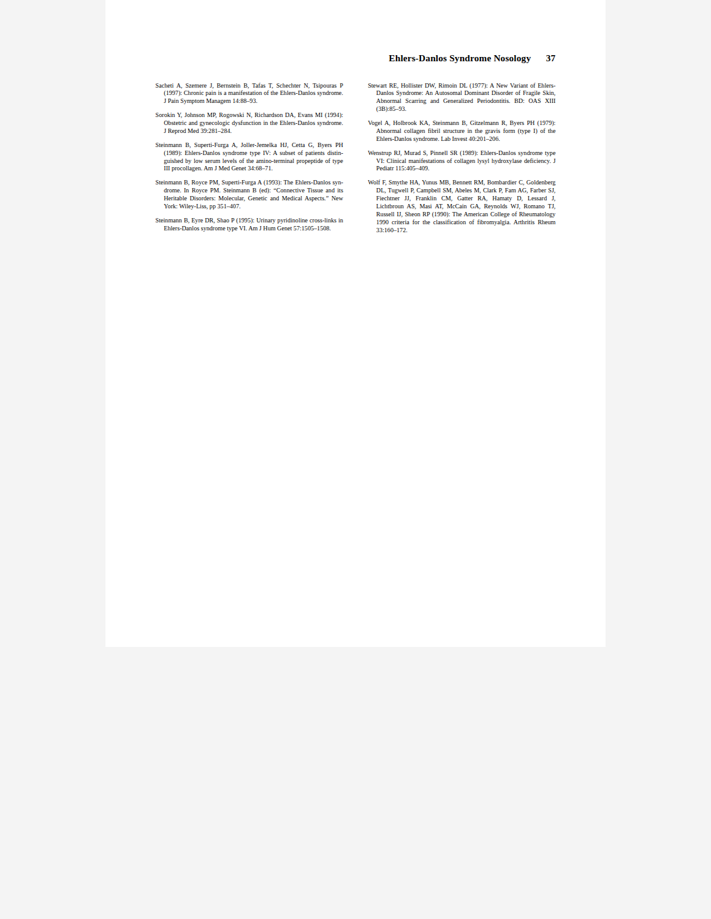Ehlers-Danlos Syndrome Nosology37
Sacheti A, Szemere J, Bernstein B, Tafas T, Schechter N, Tsipouras P (1997): Chronic pain is a manifestation of the Ehlers-Danlos syndrome. J Pain Symptom Managem 14:88–93.
Sorokin Y, Johnson MP, Rogowski N, Richardson DA, Evans MI (1994): Obstetric and gynecologic dysfunction in the Ehlers-Danlos syndrome. J Reprod Med 39:281–284.
Steinmann B, Superti-Furga A, Joller-Jemelka HJ, Cetta G, Byers PH (1989): Ehlers-Danlos syndrome type IV: A subset of patients distinguished by low serum levels of the amino-terminal propeptide of type III procollagen. Am J Med Genet 34:68–71.
Steinmann B, Royce PM, Superti-Furga A (1993): The Ehlers-Danlos syndrome. In Royce PM. Steinmann B (ed): “Connective Tissue and its Heritable Disorders: Molecular, Genetic and Medical Aspects.” New York: Wiley-Liss, pp 351–407.
Steinmann B, Eyre DR, Shao P (1995): Urinary pyridinoline cross-links in Ehlers-Danlos syndrome type VI. Am J Hum Genet 57:1505–1508.
Stewart RE, Hollister DW, Rimoin DL (1977): A New Variant of Ehlers-Danlos Syndrome: An Autosomal Dominant Disorder of Fragile Skin, Abnormal Scarring and Generalized Periodontitis. BD: OAS XIII (3B):85–93.
Vogel A, Holbrook KA, Steinmann B, Gitzelmann R, Byers PH (1979): Abnormal collagen fibril structure in the gravis form (type I) of the Ehlers-Danlos syndrome. Lab Invest 40:201–206.
Wenstrup RJ, Murad S, Pinnell SR (1989): Ehlers-Danlos syndrome type VI: Clinical manifestations of collagen lysyl hydroxylase deficiency. J Pediatr 115:405–409.
Wolf F, Smythe HA, Yunus MB, Bennett RM, Bombardier C, Goldenberg DL, Tugwell P, Campbell SM, Abeles M, Clark P, Fam AG, Farber SJ, Fiechtner JJ, Franklin CM, Gatter RA, Hamaty D, Lessard J, Lichtbroun AS, Masi AT, McCain GA, Reynolds WJ, Romano TJ, Russell IJ, Sheon RP (1990): The American College of Rheumatology 1990 criteria for the classification of fibromyalgia. Arthritis Rheum 33:160–172.